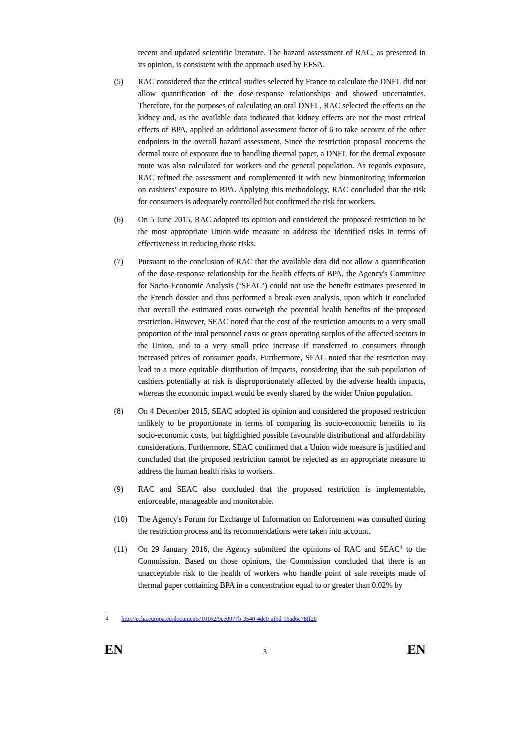recent and updated scientific literature. The hazard assessment of RAC, as presented in its opinion, is consistent with the approach used by EFSA.
(5) RAC considered that the critical studies selected by France to calculate the DNEL did not allow quantification of the dose-response relationships and showed uncertainties. Therefore, for the purposes of calculating an oral DNEL, RAC selected the effects on the kidney and, as the available data indicated that kidney effects are not the most critical effects of BPA, applied an additional assessment factor of 6 to take account of the other endpoints in the overall hazard assessment. Since the restriction proposal concerns the dermal route of exposure due to handling thermal paper, a DNEL for the dermal exposure route was also calculated for workers and the general population. As regards exposure, RAC refined the assessment and complemented it with new biomonitoring information on cashiers’ exposure to BPA. Applying this methodology, RAC concluded that the risk for consumers is adequately controlled but confirmed the risk for workers.
(6) On 5 June 2015, RAC adopted its opinion and considered the proposed restriction to be the most appropriate Union-wide measure to address the identified risks in terms of effectiveness in reducing those risks.
(7) Pursuant to the conclusion of RAC that the available data did not allow a quantification of the dose-response relationship for the health effects of BPA, the Agency's Committee for Socio-Economic Analysis (‘SEAC’) could not use the benefit estimates presented in the French dossier and thus performed a break-even analysis, upon which it concluded that overall the estimated costs outweigh the potential health benefits of the proposed restriction. However, SEAC noted that the cost of the restriction amounts to a very small proportion of the total personnel costs or gross operating surplus of the affected sectors in the Union, and to a very small price increase if transferred to consumers through increased prices of consumer goods. Furthermore, SEAC noted that the restriction may lead to a more equitable distribution of impacts, considering that the sub-population of cashiers potentially at risk is disproportionately affected by the adverse health impacts, whereas the economic impact would be evenly shared by the wider Union population.
(8) On 4 December 2015, SEAC adopted its opinion and considered the proposed restriction unlikely to be proportionate in terms of comparing its socio-economic benefits to its socio-economic costs, but highlighted possible favourable distributional and affordability considerations. Furthermore, SEAC confirmed that a Union wide measure is justified and concluded that the proposed restriction cannot be rejected as an appropriate measure to address the human health risks to workers.
(9) RAC and SEAC also concluded that the proposed restriction is implementable, enforceable, manageable and monitorable.
(10) The Agency's Forum for Exchange of Information on Enforcement was consulted during the restriction process and its recommendations were taken into account.
(11) On 29 January 2016, the Agency submitted the opinions of RAC and SEAC4 to the Commission. Based on those opinions, the Commission concluded that there is an unacceptable risk to the health of workers who handle point of sale receipts made of thermal paper containing BPA in a concentration equal to or greater than 0.02% by
4 http://echa.europa.eu/documents/10162/9ce0977b-3540-4de0-af6d-16ad6e78ff20
EN 3 EN